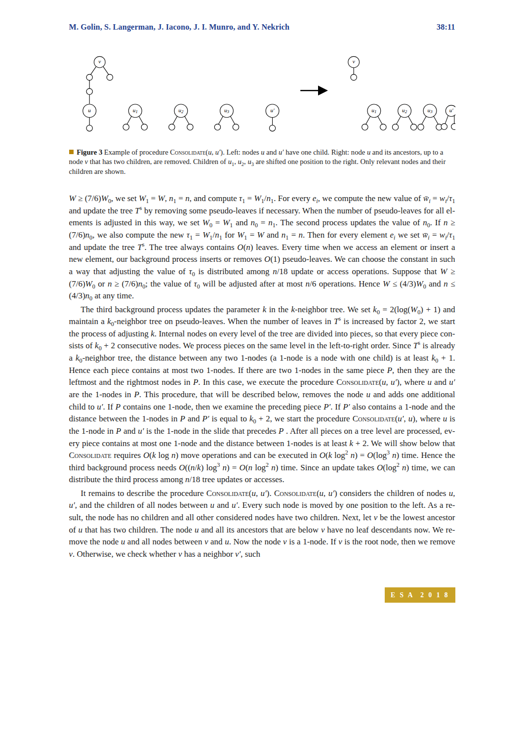M. Golin, S. Langerman, J. Iacono, J. I. Munro, and Y. Nekrich 38:11
v u u1 u2 u3 u′ v u1 u2 u3 u′
Figure 3 Example of procedure Consolidate(u, u′). Left: nodes u and u′ have one child. Right: node u and its ancestors, up to a node v that has two children, are removed. Children of u1, u2, u3 are shifted one position to the right. Only relevant nodes and their children are shown.
W ≥ (7/6)W0, we set W1 = W, n1 = n, and compute τ1 = W1/n1. For every ei, we compute the new value of w̄i = wi/τ1 and update the tree Ts by removing some pseudo-leaves if necessary. When the number of pseudo-leaves for all elements is adjusted in this way, we set W0 = W1 and n0 = n1. The second process updates the value of n0. If n ≥ (7/6)n0, we also compute the new τ1 = W1/n1 for W1 = W and n1 = n. Then for every element ei we set w̄i = wi/τ1 and update the tree Ts. The tree always contains O(n) leaves. Every time when we access an element or insert a new element, our background process inserts or removes O(1) pseudo-leaves. We can choose the constant in such a way that adjusting the value of τ0 is distributed among n/18 update or access operations. Suppose that W ≥ (7/6)W0 or n ≥ (7/6)n0; the value of τ0 will be adjusted after at most n/6 operations. Hence W ≤ (4/3)W0 and n ≤ (4/3)n0 at any time.
The third background process updates the parameter k in the k-neighbor tree. We set k0 = 2(log(W0) + 1) and maintain a k0-neighbor tree on pseudo-leaves. When the number of leaves in Ts is increased by factor 2, we start the process of adjusting k. Internal nodes on every level of the tree are divided into pieces, so that every piece consists of k0 + 2 consecutive nodes. We process pieces on the same level in the left-to-right order. Since Ts is already a k0-neighbor tree, the distance between any two 1-nodes (a 1-node is a node with one child) is at least k0 + 1. Hence each piece contains at most two 1-nodes. If there are two 1-nodes in the same piece P, then they are the leftmost and the rightmost nodes in P. In this case, we execute the procedure Consolidate(u, u′), where u and u′ are the 1-nodes in P. This procedure, that will be described below, removes the node u and adds one additional child to u′. If P contains one 1-node, then we examine the preceding piece P′. If P′ also contains a 1-node and the distance between the 1-nodes in P and P′ is equal to k0 + 2, we start the procedure Consolidate(u′, u), where u is the 1-node in P and u′ is the 1-node in the slide that precedes P . After all pieces on a tree level are processed, every piece contains at most one 1-node and the distance between 1-nodes is at least k + 2. We will show below that Consolidate requires O(k log n) move operations and can be executed in O(k log2 n) = O(log3 n) time. Hence the third background process needs O((n/k) log3 n) = O(n log2 n) time. Since an update takes O(log2 n) time, we can distribute the third process among n/18 tree updates or accesses.
It remains to describe the procedure Consolidate(u, u′). Consolidate(u, u′) considers the children of nodes u, u′, and the children of all nodes between u and u′. Every such node is moved by one position to the left. As a result, the node has no children and all other considered nodes have two children. Next, let v be the lowest ancestor of u that has two children. The node u and all its ancestors that are below v have no leaf descendants now. We remove the node u and all nodes between v and u. Now the node v is a 1-node. If v is the root node, then we remove v. Otherwise, we check whether v has a neighbor v′, such
E S A 2 0 1 8